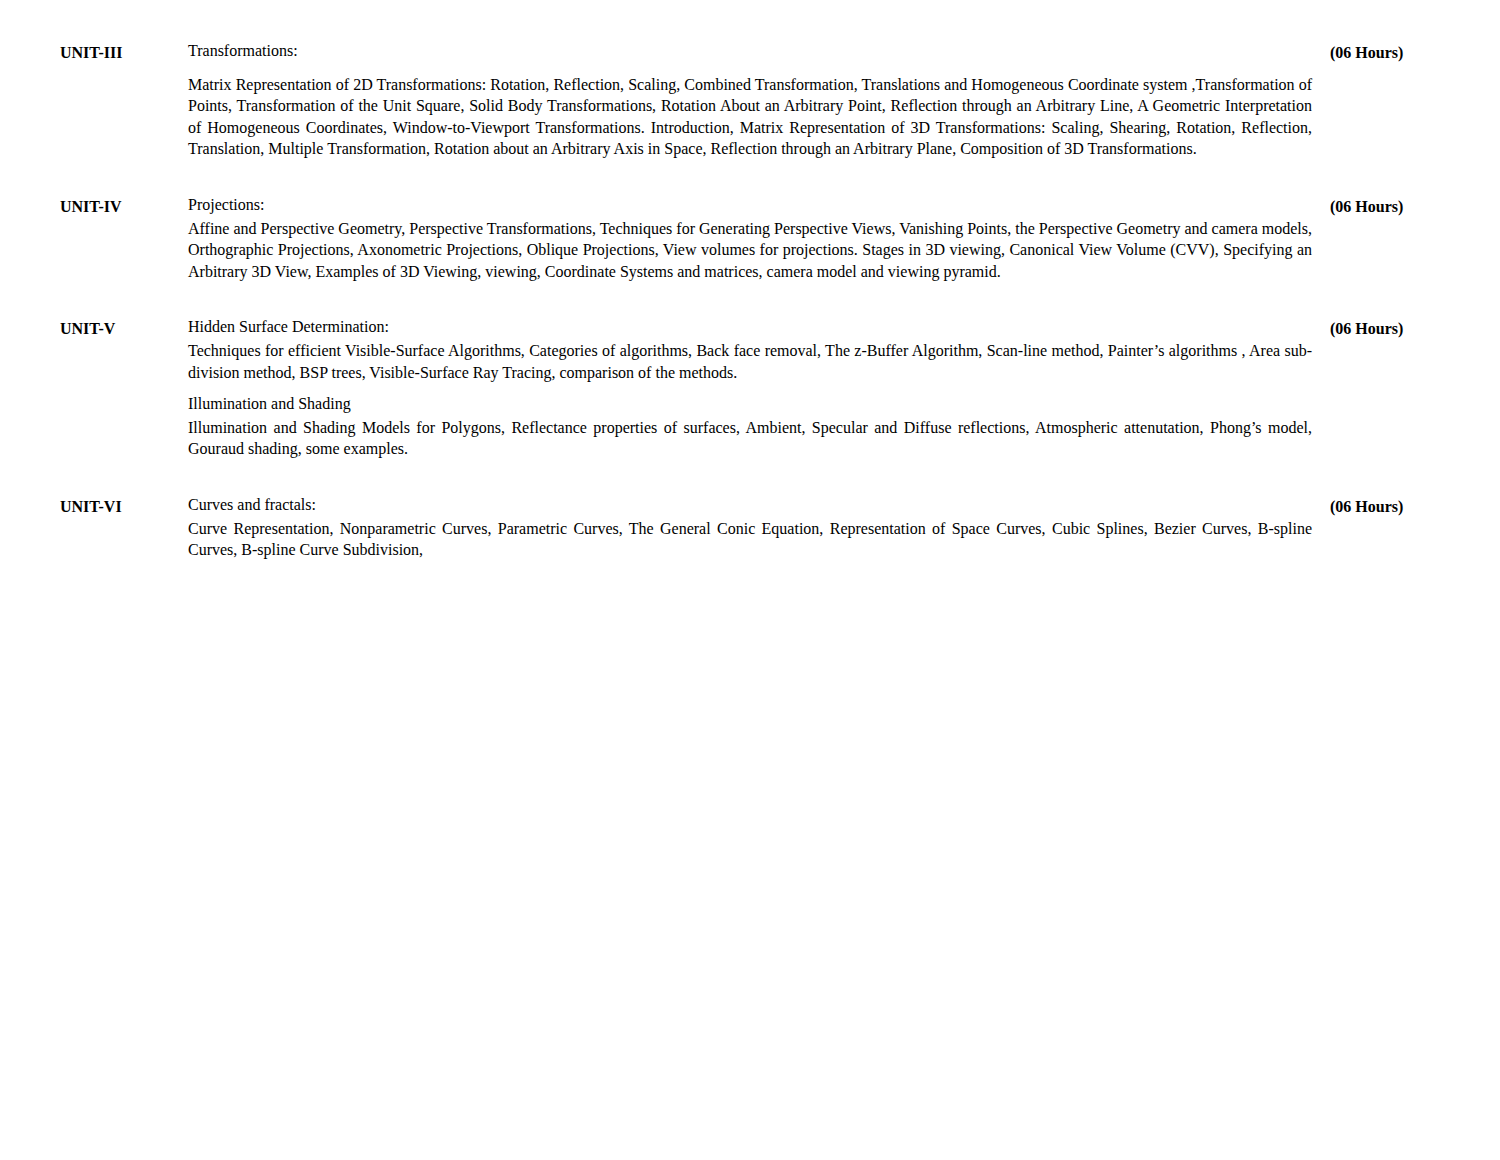UNIT-III
Transformations:
Matrix Representation of 2D Transformations: Rotation, Reflection, Scaling, Combined Transformation, Translations and Homogeneous Coordinate system ,Transformation of Points, Transformation of the Unit Square, Solid Body Transformations, Rotation About an Arbitrary Point, Reflection through an Arbitrary Line, A Geometric Interpretation of Homogeneous Coordinates, Window-to-Viewport Transformations. Introduction, Matrix Representation of 3D Transformations: Scaling, Shearing, Rotation, Reflection, Translation, Multiple Transformation, Rotation about an Arbitrary Axis in Space, Reflection through an Arbitrary Plane, Composition of 3D Transformations.
(06 Hours)
UNIT-IV
Projections:
Affine and Perspective Geometry, Perspective Transformations, Techniques for Generating Perspective Views, Vanishing Points, the Perspective Geometry and camera models, Orthographic Projections, Axonometric Projections, Oblique Projections, View volumes for projections. Stages in 3D viewing, Canonical View Volume (CVV), Specifying an Arbitrary 3D View, Examples of 3D Viewing, viewing, Coordinate Systems and matrices, camera model and viewing pyramid.
(06 Hours)
UNIT-V
Hidden Surface Determination:
Techniques for efficient Visible-Surface Algorithms, Categories of algorithms, Back face removal, The z-Buffer Algorithm, Scan-line method, Painter’s algorithms , Area sub-division method, BSP trees, Visible-Surface Ray Tracing, comparison of the methods.
Illumination and Shading
Illumination and Shading Models for Polygons, Reflectance properties of surfaces, Ambient, Specular and Diffuse reflections, Atmospheric attenutation, Phong’s model, Gouraud shading, some examples.
(06 Hours)
UNIT-VI
Curves and fractals:
Curve Representation, Nonparametric Curves, Parametric Curves, The General Conic Equation, Representation of Space Curves, Cubic Splines, Bezier Curves, B-spline Curves, B-spline Curve Subdivision,
(06 Hours)